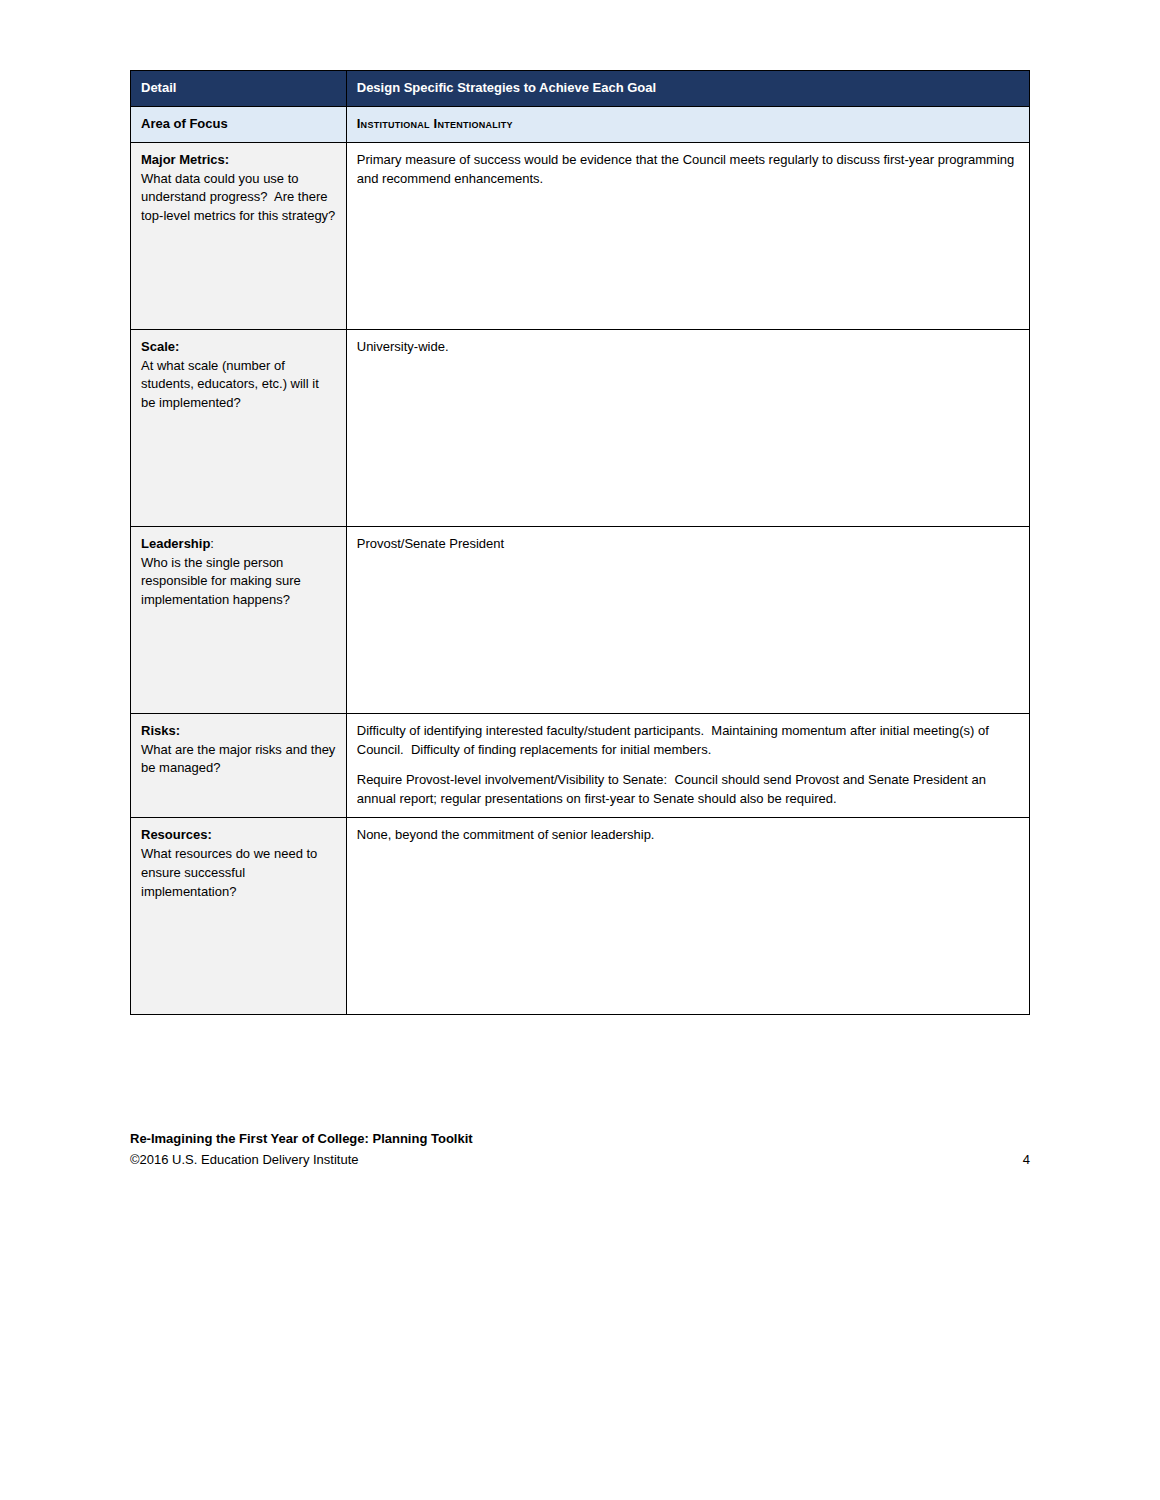| Detail | Design Specific Strategies to Achieve Each Goal |
| --- | --- |
| Area of Focus | Institutional Intentionality |
| Major Metrics: What data could you use to understand progress? Are there top-level metrics for this strategy? | Primary measure of success would be evidence that the Council meets regularly to discuss first-year programming and recommend enhancements. |
| Scale: At what scale (number of students, educators, etc.) will it be implemented? | University-wide. |
| Leadership : Who is the single person responsible for making sure implementation happens? | Provost/Senate President |
| Risks: What are the major risks and they be managed? | Difficulty of identifying interested faculty/student participants. Maintaining momentum after initial meeting(s) of Council. Difficulty of finding replacements for initial members. Require Provost-level involvement/Visibility to Senate: Council should send Provost and Senate President an annual report; regular presentations on first-year to Senate should also be required. |
| Resources: What resources do we need to ensure successful implementation? | None, beyond the commitment of senior leadership. |
Re-Imagining the First Year of College: Planning Toolkit
©2016 U.S. Education Delivery Institute 4